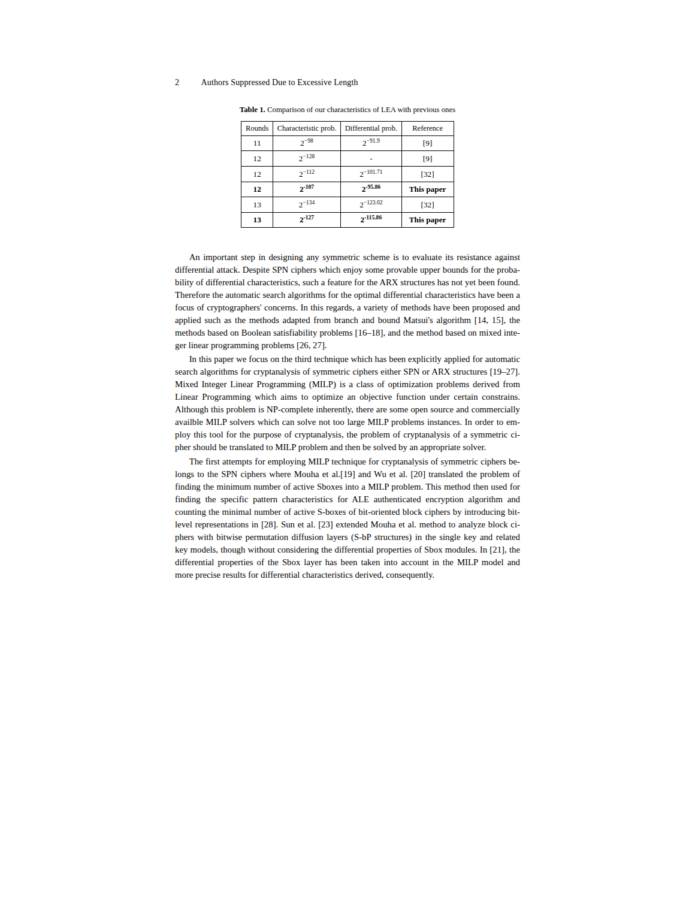2 Authors Suppressed Due to Excessive Length
Table 1. Comparison of our characteristics of LEA with previous ones
| Rounds | Characteristic prob. | Differential prob. | Reference |
| --- | --- | --- | --- |
| 11 | 2 −98 | 2 −91.9 | [9] |
| 12 | 2 −128 | - | [9] |
| 12 | 2 −112 | 2 −101.71 | [32] |
| 12 | 2 -107 | 2 -95.86 | This paper |
| 13 | 2 −134 | 2 −123.02 | [32] |
| 13 | 2 -127 | 2 -115.86 | This paper |
An important step in designing any symmetric scheme is to evaluate its resistance against differential attack. Despite SPN ciphers which enjoy some provable upper bounds for the probability of differential characteristics, such a feature for the ARX structures has not yet been found. Therefore the automatic search algorithms for the optimal differential characteristics have been a focus of cryptographers' concerns. In this regards, a variety of methods have been proposed and applied such as the methods adapted from branch and bound Matsui's algorithm [14, 15], the methods based on Boolean satisfiability problems [16–18], and the method based on mixed integer linear programming problems [26, 27].
In this paper we focus on the third technique which has been explicitly applied for automatic search algorithms for cryptanalysis of symmetric ciphers either SPN or ARX structures [19–27]. Mixed Integer Linear Programming (MILP) is a class of optimization problems derived from Linear Programming which aims to optimize an objective function under certain constrains. Although this problem is NP-complete inherently, there are some open source and commercially availble MILP solvers which can solve not too large MILP problems instances. In order to employ this tool for the purpose of cryptanalysis, the problem of cryptanalysis of a symmetric cipher should be translated to MILP problem and then be solved by an appropriate solver.
The first attempts for employing MILP technique for cryptanalysis of symmetric ciphers belongs to the SPN ciphers where Mouha et al.[19] and Wu et al. [20] translated the problem of finding the minimum number of active Sboxes into a MILP problem. This method then used for finding the specific pattern characteristics for ALE authenticated encryption algorithm and counting the minimal number of active S-boxes of bit-oriented block ciphers by introducing bit-level representations in [28]. Sun et al. [23] extended Mouha et al. method to analyze block ciphers with bitwise permutation diffusion layers (S-bP structures) in the single key and related key models, though without considering the differential properties of Sbox modules. In [21], the differential properties of the Sbox layer has been taken into account in the MILP model and more precise results for differential characteristics derived, consequently.